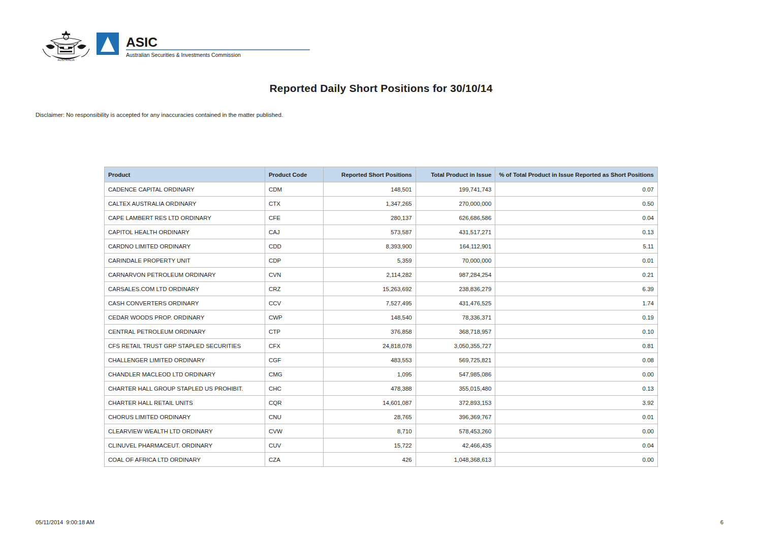AUSTRALIA ASIC Australian Securities & Investments Commission
Reported Daily Short Positions for 30/10/14
Disclaimer: No responsibility is accepted for any inaccuracies contained in the matter published.
| Product | Product Code | Reported Short Positions | Total Product in Issue | % of Total Product in Issue Reported as Short Positions |
| --- | --- | --- | --- | --- |
| CADENCE CAPITAL ORDINARY | CDM | 148,501 | 199,741,743 | 0.07 |
| CALTEX AUSTRALIA ORDINARY | CTX | 1,347,265 | 270,000,000 | 0.50 |
| CAPE LAMBERT RES LTD ORDINARY | CFE | 280,137 | 626,686,586 | 0.04 |
| CAPITOL HEALTH ORDINARY | CAJ | 573,587 | 431,517,271 | 0.13 |
| CARDNO LIMITED ORDINARY | CDD | 8,393,900 | 164,112,901 | 5.11 |
| CARINDALE PROPERTY UNIT | CDP | 5,359 | 70,000,000 | 0.01 |
| CARNARVON PETROLEUM ORDINARY | CVN | 2,114,282 | 987,284,254 | 0.21 |
| CARSALES.COM LTD ORDINARY | CRZ | 15,263,692 | 238,836,279 | 6.39 |
| CASH CONVERTERS ORDINARY | CCV | 7,527,495 | 431,476,525 | 1.74 |
| CEDAR WOODS PROP. ORDINARY | CWP | 148,540 | 78,336,371 | 0.19 |
| CENTRAL PETROLEUM ORDINARY | CTP | 376,858 | 368,718,957 | 0.10 |
| CFS RETAIL TRUST GRP STAPLED SECURITIES | CFX | 24,818,078 | 3,050,355,727 | 0.81 |
| CHALLENGER LIMITED ORDINARY | CGF | 483,553 | 569,725,821 | 0.08 |
| CHANDLER MACLEOD LTD ORDINARY | CMG | 1,095 | 547,985,086 | 0.00 |
| CHARTER HALL GROUP STAPLED US PROHIBIT. | CHC | 478,388 | 355,015,480 | 0.13 |
| CHARTER HALL RETAIL UNITS | CQR | 14,601,087 | 372,893,153 | 3.92 |
| CHORUS LIMITED ORDINARY | CNU | 28,765 | 396,369,767 | 0.01 |
| CLEARVIEW WEALTH LTD ORDINARY | CVW | 8,710 | 578,453,260 | 0.00 |
| CLINUVEL PHARMACEUT. ORDINARY | CUV | 15,722 | 42,466,435 | 0.04 |
| COAL OF AFRICA LTD ORDINARY | CZA | 426 | 1,048,368,613 | 0.00 |
05/11/2014 9:00:18 AM 6